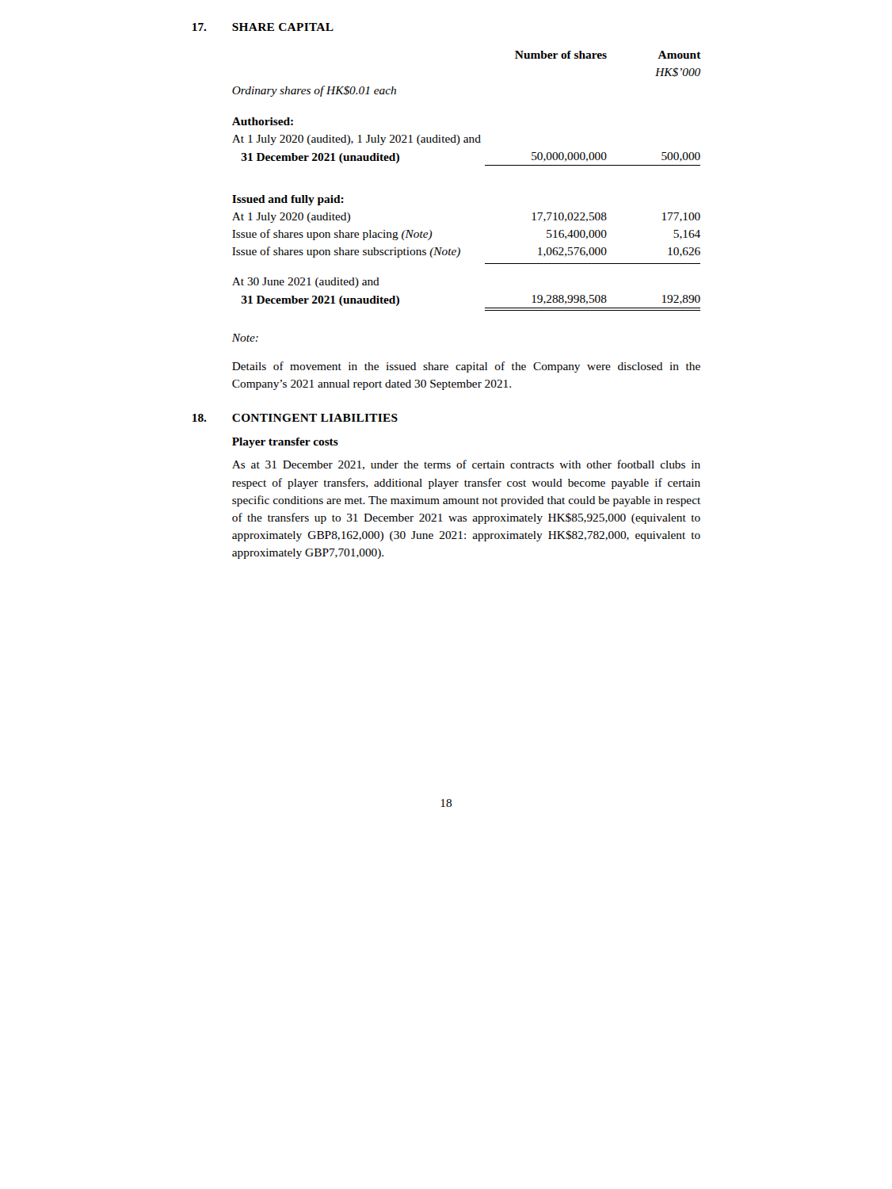17.
SHARE CAPITAL
| | Number of shares | Amount |
| | | HK$’000 |
| Ordinary shares of HK$0.01 each | | |
| Authorised: | | |
| At 1 July 2020 (audited), 1 July 2021 (audited) and | | |
| 31 December 2021 (unaudited) | 50,000,000,000 | 500,000 |
| Issued and fully paid: | | |
| At 1 July 2020 (audited) | 17,710,022,508 | 177,100 |
| Issue of shares upon share placing (Note) | 516,400,000 | 5,164 |
| Issue of shares upon share subscriptions (Note) | 1,062,576,000 | 10,626 |
| At 30 June 2021 (audited) and | | |
| 31 December 2021 (unaudited) | 19,288,998,508 | 192,890 |
Note:
Details of movement in the issued share capital of the Company were disclosed in the Company’s 2021 annual report dated 30 September 2021.
18.
CONTINGENT LIABILITIES
Player transfer costs
As at 31 December 2021, under the terms of certain contracts with other football clubs in respect of player transfers, additional player transfer cost would become payable if certain specific conditions are met. The maximum amount not provided that could be payable in respect of the transfers up to 31 December 2021 was approximately HK$85,925,000 (equivalent to approximately GBP8,162,000) (30 June 2021: approximately HK$82,782,000, equivalent to approximately GBP7,701,000).
18